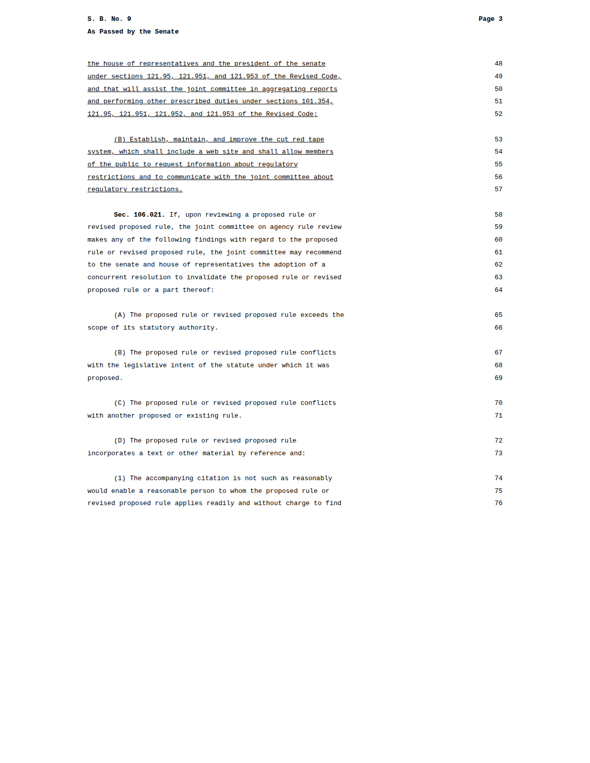S. B. No. 9 As Passed by the Senate
Page 3
the house of representatives and the president of the senate 48
under sections 121.95, 121.951, and 121.953 of the Revised Code, 49
and that will assist the joint committee in aggregating reports 50
and performing other prescribed duties under sections 101.354, 51
121.95, 121.951, 121.952, and 121.953 of the Revised Code; 52
(B) Establish, maintain, and improve the cut red tape 53
system, which shall include a web site and shall allow members 54
of the public to request information about regulatory 55
restrictions and to communicate with the joint committee about 56
regulatory restrictions. 57
Sec. 106.021. If, upon reviewing a proposed rule or 58
revised proposed rule, the joint committee on agency rule review 59
makes any of the following findings with regard to the proposed 60
rule or revised proposed rule, the joint committee may recommend 61
to the senate and house of representatives the adoption of a 62
concurrent resolution to invalidate the proposed rule or revised 63
proposed rule or a part thereof: 64
(A) The proposed rule or revised proposed rule exceeds the 65
scope of its statutory authority. 66
(B) The proposed rule or revised proposed rule conflicts 67
with the legislative intent of the statute under which it was 68
proposed. 69
(C) The proposed rule or revised proposed rule conflicts 70
with another proposed or existing rule. 71
(D) The proposed rule or revised proposed rule 72
incorporates a text or other material by reference and: 73
(1) The accompanying citation is not such as reasonably 74
would enable a reasonable person to whom the proposed rule or 75
revised proposed rule applies readily and without charge to find 76